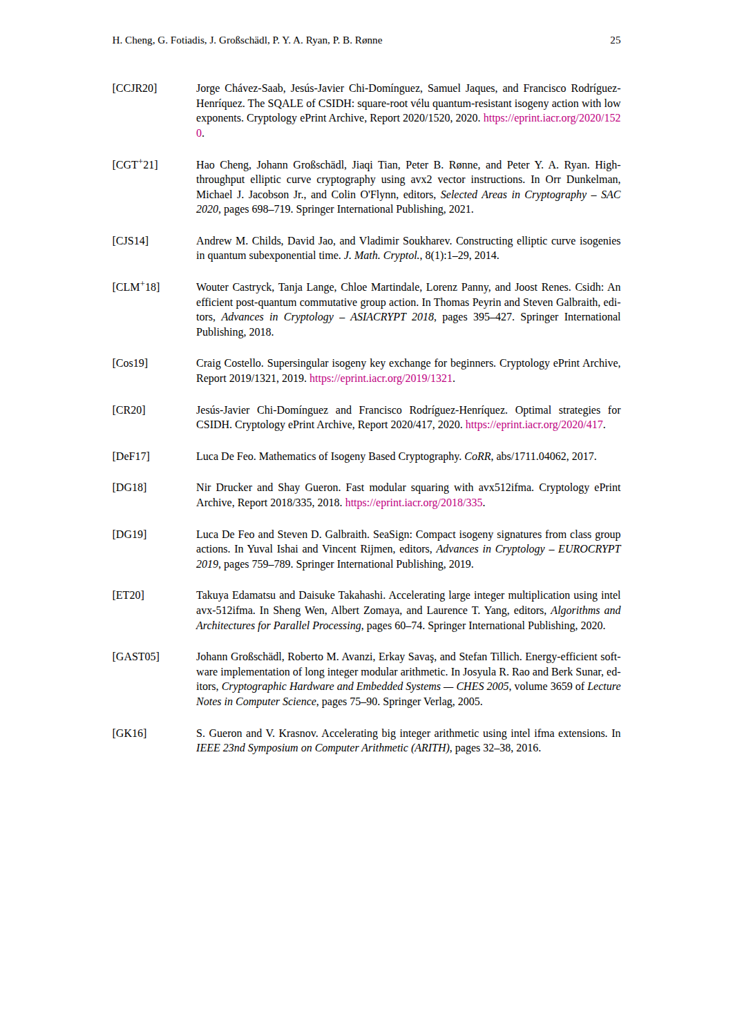H. Cheng, G. Fotiadis, J. Großschädl, P. Y. A. Ryan, P. B. Rønne 25
[CCJR20]
Jorge Chávez-Saab, Jesús-Javier Chi-Domínguez, Samuel Jaques, and Francisco Rodríguez-Henríquez. The SQALE of CSIDH: square-root vélu quantum-resistant isogeny action with low exponents. Cryptology ePrint Archive, Report 2020/1520, 2020. https://eprint.iacr.org/2020/1520.
[CGT+21]
Hao Cheng, Johann Großschädl, Jiaqi Tian, Peter B. Rønne, and Peter Y. A. Ryan. High-throughput elliptic curve cryptography using avx2 vector instructions. In Orr Dunkelman, Michael J. Jacobson Jr., and Colin O'Flynn, editors, Selected Areas in Cryptography – SAC 2020, pages 698–719. Springer International Publishing, 2021.
[CJS14]
Andrew M. Childs, David Jao, and Vladimir Soukharev. Constructing elliptic curve isogenies in quantum subexponential time. J. Math. Cryptol., 8(1):1–29, 2014.
[CLM+18]
Wouter Castryck, Tanja Lange, Chloe Martindale, Lorenz Panny, and Joost Renes. Csidh: An efficient post-quantum commutative group action. In Thomas Peyrin and Steven Galbraith, editors, Advances in Cryptology – ASIACRYPT 2018, pages 395–427. Springer International Publishing, 2018.
[Cos19]
Craig Costello. Supersingular isogeny key exchange for beginners. Cryptology ePrint Archive, Report 2019/1321, 2019. https://eprint.iacr.org/2019/1321.
[CR20]
Jesús-Javier Chi-Domínguez and Francisco Rodríguez-Henríquez. Optimal strategies for CSIDH. Cryptology ePrint Archive, Report 2020/417, 2020. https://eprint.iacr.org/2020/417.
[DeF17]
Luca De Feo. Mathematics of Isogeny Based Cryptography. CoRR, abs/1711.04062, 2017.
[DG18]
Nir Drucker and Shay Gueron. Fast modular squaring with avx512ifma. Cryptology ePrint Archive, Report 2018/335, 2018. https://eprint.iacr.org/2018/335.
[DG19]
Luca De Feo and Steven D. Galbraith. SeaSign: Compact isogeny signatures from class group actions. In Yuval Ishai and Vincent Rijmen, editors, Advances in Cryptology – EUROCRYPT 2019, pages 759–789. Springer International Publishing, 2019.
[ET20]
Takuya Edamatsu and Daisuke Takahashi. Accelerating large integer multiplication using intel avx-512ifma. In Sheng Wen, Albert Zomaya, and Laurence T. Yang, editors, Algorithms and Architectures for Parallel Processing, pages 60–74. Springer International Publishing, 2020.
[GAST05]
Johann Großschädl, Roberto M. Avanzi, Erkay Savaş, and Stefan Tillich. Energy-efficient software implementation of long integer modular arithmetic. In Josyula R. Rao and Berk Sunar, editors, Cryptographic Hardware and Embedded Systems — CHES 2005, volume 3659 of Lecture Notes in Computer Science, pages 75–90. Springer Verlag, 2005.
[GK16]
S. Gueron and V. Krasnov. Accelerating big integer arithmetic using intel ifma extensions. In IEEE 23nd Symposium on Computer Arithmetic (ARITH), pages 32–38, 2016.